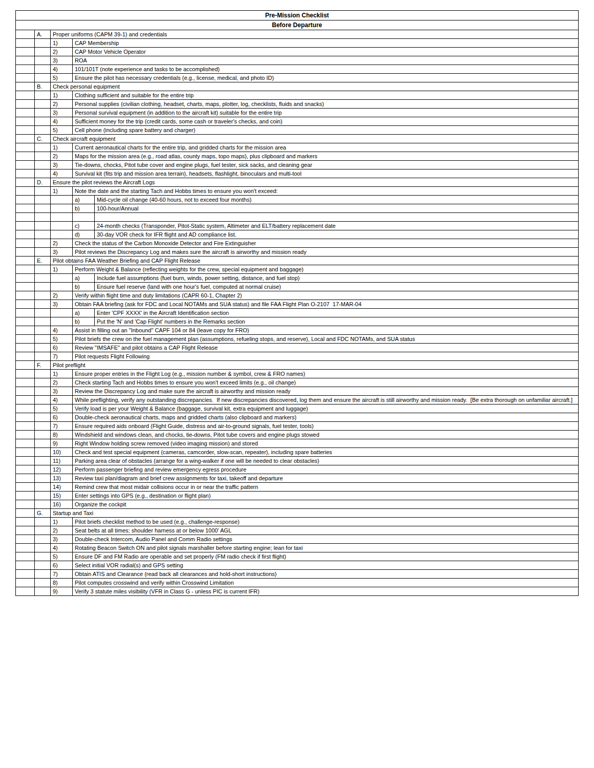| Pre-Mission Checklist |
| Before Departure |
| | A. | Proper uniforms (CAPM 39-1) and credentials |
| | | 1) | CAP Membership |
| | | 2) | CAP Motor Vehicle Operator |
| | | 3) | ROA |
| | | 4) | 101/101T (note experience and tasks to be accomplished) |
| | | 5) | Ensure the pilot has necessary credentials (e.g., license, medical, and photo ID) |
| | B. | Check personal equipment |
| | | 1) | Clothing sufficient and suitable for the entire trip |
| | | 2) | Personal supplies (civilian clothing, headset, charts, maps, plotter, log, checklists, fluids and snacks) |
| | | 3) | Personal survival equipment (in addition to the aircraft kit) suitable for the entire trip |
| | | 4) | Sufficient money for the trip (credit cards, some cash or traveler's checks, and coin) |
| | | 5) | Cell phone (including spare battery and charger) |
| | C. | Check aircraft equipment |
| | | 1) | Current aeronautical charts for the entire trip, and gridded charts for the mission area |
| | | 2) | Maps for the mission area (e.g., road atlas, county maps, topo maps), plus clipboard and markers |
| | | 3) | Tie-downs, chocks, Pitot tube cover and engine plugs, fuel tester, sick sacks, and cleaning gear |
| | | 4) | Survival kit (fits trip and mission area terrain), headsets, flashlight, binoculars and multi-tool |
| | D. | Ensure the pilot reviews the Aircraft Logs |
| | | 1) | Note the date and the starting Tach and Hobbs times to ensure you won't exceed: |
| | | | a) | Mid-cycle oil change (40-60 hours, not to exceed four months) |
| | | | b) | 100-hour/Annual |
| | | | c) | 24-month checks (Transponder, Pitot-Static system, Altimeter and ELT/battery replacement date |
| | | | d) | 30-day VOR check for IFR flight and AD compliance list. |
| | | 2) | Check the status of the Carbon Monoxide Detector and Fire Extinguisher |
| | | 3) | Pilot reviews the Discrepancy Log and makes sure the aircraft is airworthy and mission ready |
| | E. | Pilot obtains FAA Weather Briefing and CAP Flight Release |
| | | 1) | Perform Weight & Balance (reflecting weights for the crew, special equipment and baggage) |
| | | | a) | Include fuel assumptions (fuel burn, winds, power setting, distance, and fuel stop) |
| | | | b) | Ensure fuel reserve (land with one hour's fuel, computed at normal cruise) |
| | | 2) | Verify within flight time and duty limitations (CAPR 60-1, Chapter 2) |
| | | 3) | Obtain FAA briefing (ask for FDC and Local NOTAMs and SUA status) and file FAA Flight Plan O-2107 17-MAR-04 |
| | | | a) | Enter 'CPF XXXX' in the Aircraft Identification section |
| | | | b) | Put the 'N' and 'Cap Flight' numbers in the Remarks section |
| | | 4) | Assist in filling out an "Inbound" CAPF 104 or 84 (leave copy for FRO) |
| | | 5) | Pilot briefs the crew on the fuel management plan (assumptions, refueling stops, and reserve), Local and FDC NOTAMs, and SUA status |
| | | 6) | Review "IMSAFE" and pilot obtains a CAP Flight Release |
| | | 7) | Pilot requests Flight Following |
| | F. | Pilot preflight |
| | | 1) | Ensure proper entries in the Flight Log (e.g., mission number & symbol, crew & FRO names) |
| | | 2) | Check starting Tach and Hobbs times to ensure you won't exceed limits (e.g., oil change) |
| | | 3) | Review the Discrepancy Log and make sure the aircraft is airworthy and mission ready |
| | | 4) | While preflighting, verify any outstanding discrepancies. If new discrepancies discovered, log them and ensure the aircraft is still airworthy and mission ready. [Be extra thorough on unfamiliar aircraft.] |
| | | 5) | Verify load is per your Weight & Balance (baggage, survival kit, extra equipment and luggage) |
| | | 6) | Double-check aeronautical charts, maps and gridded charts (also clipboard and markers) |
| | | 7) | Ensure required aids onboard (Flight Guide, distress and air-to-ground signals, fuel tester, tools) |
| | | 8) | Windshield and windows clean, and chocks, tie-downs, Pitot tube covers and engine plugs stowed |
| | | 9) | Right Window holding screw removed (video imaging mission) and stored |
| | | 10) | Check and test special equipment (cameras, camcorder, slow-scan, repeater), including spare batteries |
| | | 11) | Parking area clear of obstacles (arrange for a wing-walker if one will be needed to clear obstacles) |
| | | 12) | Perform passenger briefing and review emergency egress procedure |
| | | 13) | Review taxi plan/diagram and brief crew assignments for taxi, takeoff and departure |
| | | 14) | Remind crew that most midair collisions occur in or near the traffic pattern |
| | | 15) | Enter settings into GPS (e.g., destination or flight plan) |
| | | 16) | Organize the cockpit |
| | G. | Startup and Taxi |
| | | 1) | Pilot briefs checklist method to be used (e.g., challenge-response) |
| | | 2) | Seat belts at all times; shoulder harness at or below 1000' AGL |
| | | 3) | Double-check Intercom, Audio Panel and Comm Radio settings |
| | | 4) | Rotating Beacon Switch ON and pilot signals marshaller before starting engine; lean for taxi |
| | | 5) | Ensure DF and FM Radio are operable and set properly (FM radio check if first flight) |
| | | 6) | Select initial VOR radial(s) and GPS setting |
| | | 7) | Obtain ATIS and Clearance (read back all clearances and hold-short instructions) |
| | | 8) | Pilot computes crosswind and verify within Crosswind Limitation |
| | | 9) | Verify 3 statute miles visibility (VFR in Class G - unless PIC is current IFR) |